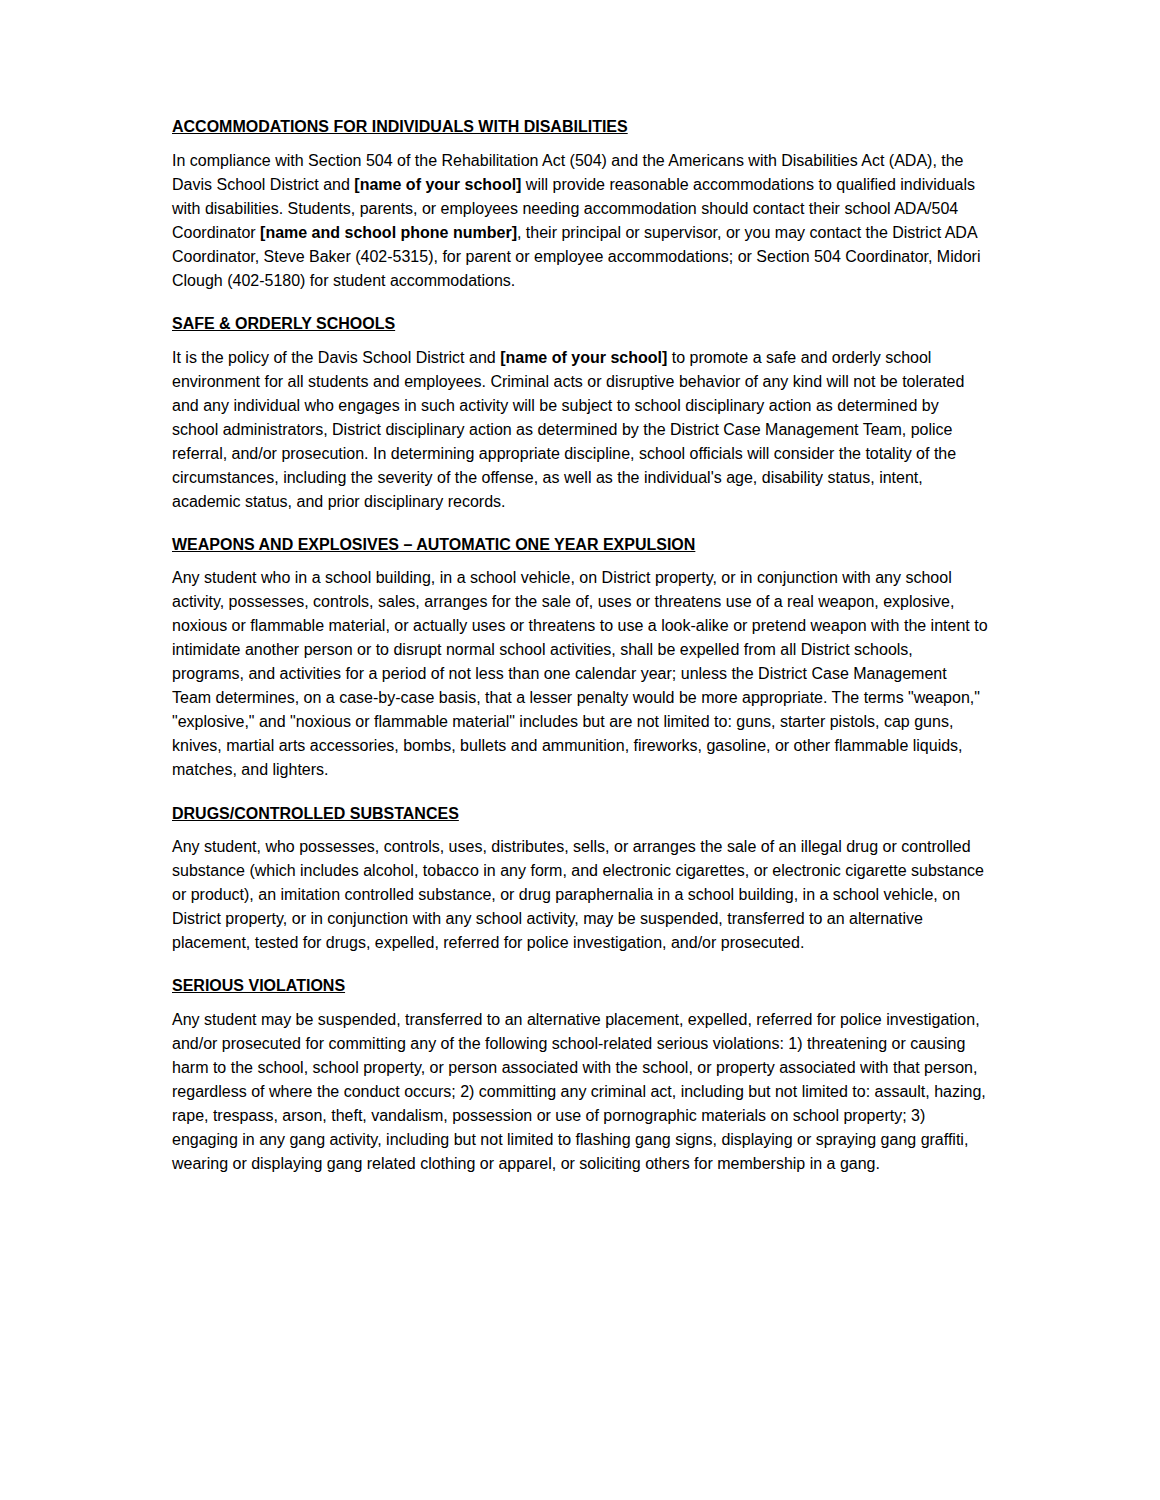ACCOMMODATIONS FOR INDIVIDUALS WITH DISABILITIES
In compliance with Section 504 of the Rehabilitation Act (504) and the Americans with Disabilities Act (ADA), the Davis School District and [name of your school] will provide reasonable accommodations to qualified individuals with disabilities. Students, parents, or employees needing accommodation should contact their school ADA/504 Coordinator [name and school phone number], their principal or supervisor, or you may contact the District ADA Coordinator, Steve Baker (402-5315), for parent or employee accommodations; or Section 504 Coordinator, Midori Clough (402-5180) for student accommodations.
SAFE & ORDERLY SCHOOLS
It is the policy of the Davis School District and [name of your school] to promote a safe and orderly school environment for all students and employees. Criminal acts or disruptive behavior of any kind will not be tolerated and any individual who engages in such activity will be subject to school disciplinary action as determined by school administrators, District disciplinary action as determined by the District Case Management Team, police referral, and/or prosecution. In determining appropriate discipline, school officials will consider the totality of the circumstances, including the severity of the offense, as well as the individual's age, disability status, intent, academic status, and prior disciplinary records.
WEAPONS AND EXPLOSIVES – AUTOMATIC ONE YEAR EXPULSION
Any student who in a school building, in a school vehicle, on District property, or in conjunction with any school activity, possesses, controls, sales, arranges for the sale of, uses or threatens use of a real weapon, explosive, noxious or flammable material, or actually uses or threatens to use a look-alike or pretend weapon with the intent to intimidate another person or to disrupt normal school activities, shall be expelled from all District schools, programs, and activities for a period of not less than one calendar year; unless the District Case Management Team determines, on a case-by-case basis, that a lesser penalty would be more appropriate. The terms "weapon," "explosive," and "noxious or flammable material" includes but are not limited to: guns, starter pistols, cap guns, knives, martial arts accessories, bombs, bullets and ammunition, fireworks, gasoline, or other flammable liquids, matches, and lighters.
DRUGS/CONTROLLED SUBSTANCES
Any student, who possesses, controls, uses, distributes, sells, or arranges the sale of an illegal drug or controlled substance (which includes alcohol, tobacco in any form, and electronic cigarettes, or electronic cigarette substance or product), an imitation controlled substance, or drug paraphernalia in a school building, in a school vehicle, on District property, or in conjunction with any school activity, may be suspended, transferred to an alternative placement, tested for drugs, expelled, referred for police investigation, and/or prosecuted.
SERIOUS VIOLATIONS
Any student may be suspended, transferred to an alternative placement, expelled, referred for police investigation, and/or prosecuted for committing any of the following school-related serious violations: 1) threatening or causing harm to the school, school property, or person associated with the school, or property associated with that person, regardless of where the conduct occurs; 2) committing any criminal act, including but not limited to: assault, hazing, rape, trespass, arson, theft, vandalism, possession or use of pornographic materials on school property; 3) engaging in any gang activity, including but not limited to flashing gang signs, displaying or spraying gang graffiti, wearing or displaying gang related clothing or apparel, or soliciting others for membership in a gang.